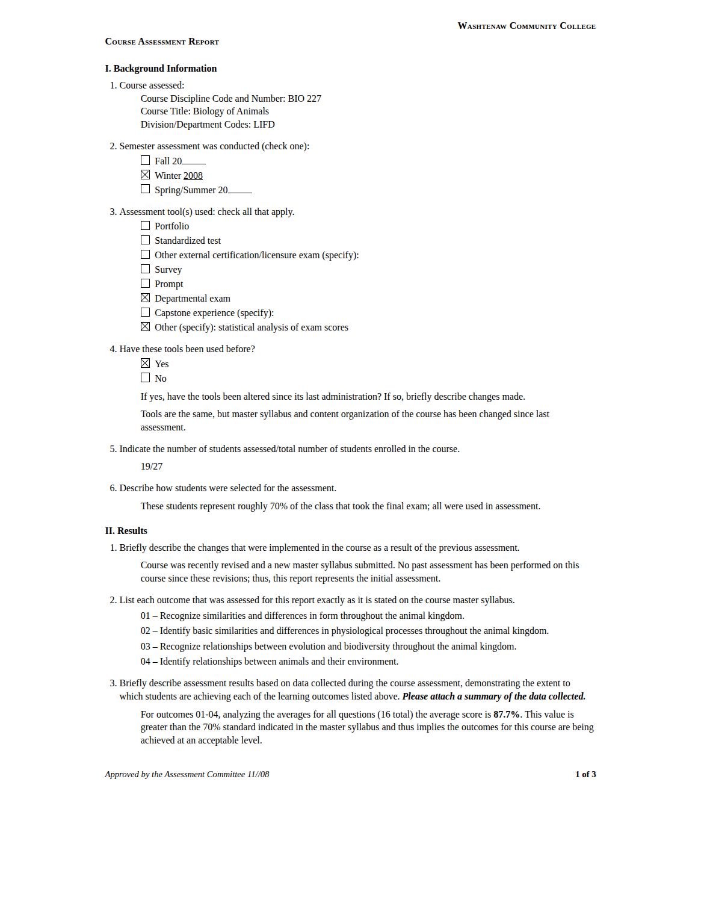Washtenaw Community College
Course Assessment Report
I. Background Information
Course assessed:
Course Discipline Code and Number: BIO 227
Course Title: Biology of Animals
Division/Department Codes: LIFD
Semester assessment was conducted (check one):
Fall 20
Winter 2008
Spring/Summer 20
Assessment tool(s) used: check all that apply.
Portfolio
Standardized test
Other external certification/licensure exam (specify):
Survey
Prompt
Departmental exam
Capstone experience (specify):
Other (specify): statistical analysis of exam scores
Have these tools been used before?
Yes
No
If yes, have the tools been altered since its last administration? If so, briefly describe changes made.
Tools are the same, but master syllabus and content organization of the course has been changed since last assessment.
Indicate the number of students assessed/total number of students enrolled in the course.
19/27
Describe how students were selected for the assessment.
These students represent roughly 70% of the class that took the final exam; all were used in assessment.
II. Results
Briefly describe the changes that were implemented in the course as a result of the previous assessment.
Course was recently revised and a new master syllabus submitted. No past assessment has been performed on this course since these revisions; thus, this report represents the initial assessment.
List each outcome that was assessed for this report exactly as it is stated on the course master syllabus.
01 – Recognize similarities and differences in form throughout the animal kingdom.
02 – Identify basic similarities and differences in physiological processes throughout the animal kingdom.
03 – Recognize relationships between evolution and biodiversity throughout the animal kingdom.
04 – Identify relationships between animals and their environment.
Briefly describe assessment results based on data collected during the course assessment, demonstrating the extent to which students are achieving each of the learning outcomes listed above. Please attach a summary of the data collected.
For outcomes 01-04, analyzing the averages for all questions (16 total) the average score is 87.7%. This value is greater than the 70% standard indicated in the master syllabus and thus implies the outcomes for this course are being achieved at an acceptable level.
Approved by the Assessment Committee 11//08
1 of 3